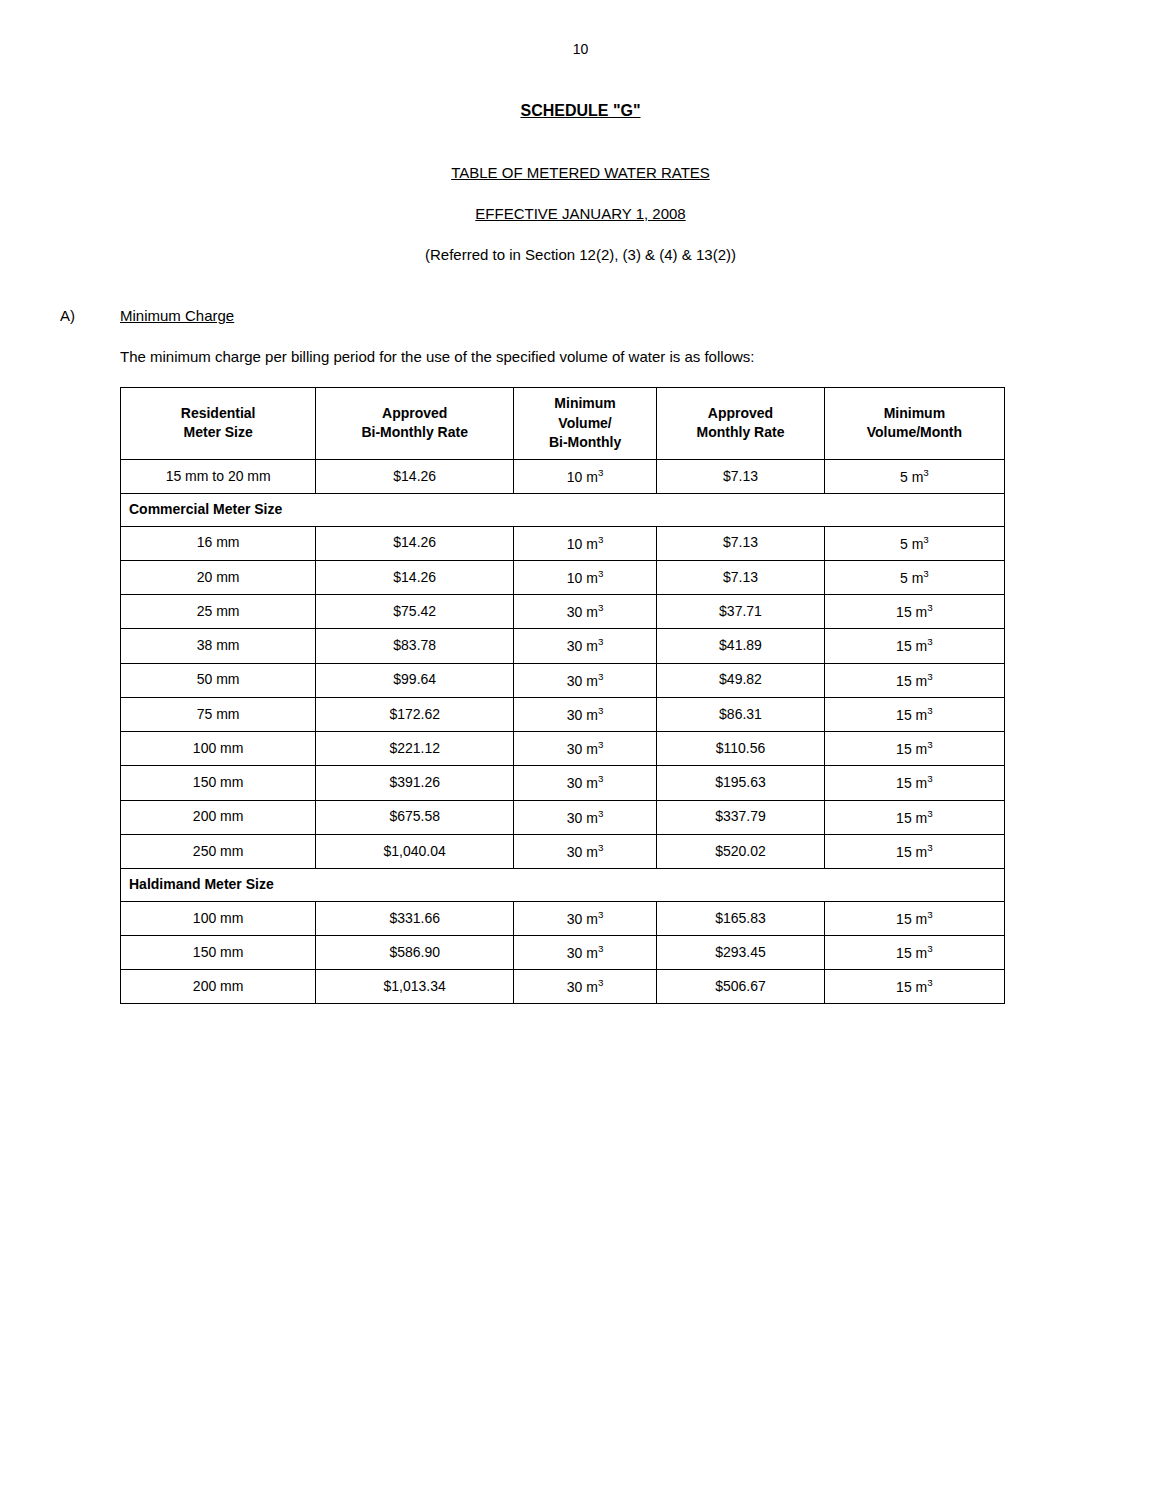10
SCHEDULE "G"
TABLE OF METERED WATER RATES
EFFECTIVE JANUARY 1, 2008
(Referred to in Section 12(2), (3) & (4) & 13(2))
A) Minimum Charge
The minimum charge per billing period for the use of the specified volume of water is as follows:
| Residential Meter Size | Approved Bi-Monthly Rate | Minimum Volume/ Bi-Monthly | Approved Monthly Rate | Minimum Volume/Month |
| --- | --- | --- | --- | --- |
| 15 mm to 20 mm | $14.26 | 10 m 3 | $7.13 | 5 m 3 |
| Commercial Meter Size |
| 16 mm | $14.26 | 10 m 3 | $7.13 | 5 m 3 |
| 20 mm | $14.26 | 10 m 3 | $7.13 | 5 m 3 |
| 25 mm | $75.42 | 30 m 3 | $37.71 | 15 m 3 |
| 38 mm | $83.78 | 30 m 3 | $41.89 | 15 m 3 |
| 50 mm | $99.64 | 30 m 3 | $49.82 | 15 m 3 |
| 75 mm | $172.62 | 30 m 3 | $86.31 | 15 m 3 |
| 100 mm | $221.12 | 30 m 3 | $110.56 | 15 m 3 |
| 150 mm | $391.26 | 30 m 3 | $195.63 | 15 m 3 |
| 200 mm | $675.58 | 30 m 3 | $337.79 | 15 m 3 |
| 250 mm | $1,040.04 | 30 m 3 | $520.02 | 15 m 3 |
| Haldimand Meter Size |
| 100 mm | $331.66 | 30 m 3 | $165.83 | 15 m 3 |
| 150 mm | $586.90 | 30 m 3 | $293.45 | 15 m 3 |
| 200 mm | $1,013.34 | 30 m 3 | $506.67 | 15 m 3 |